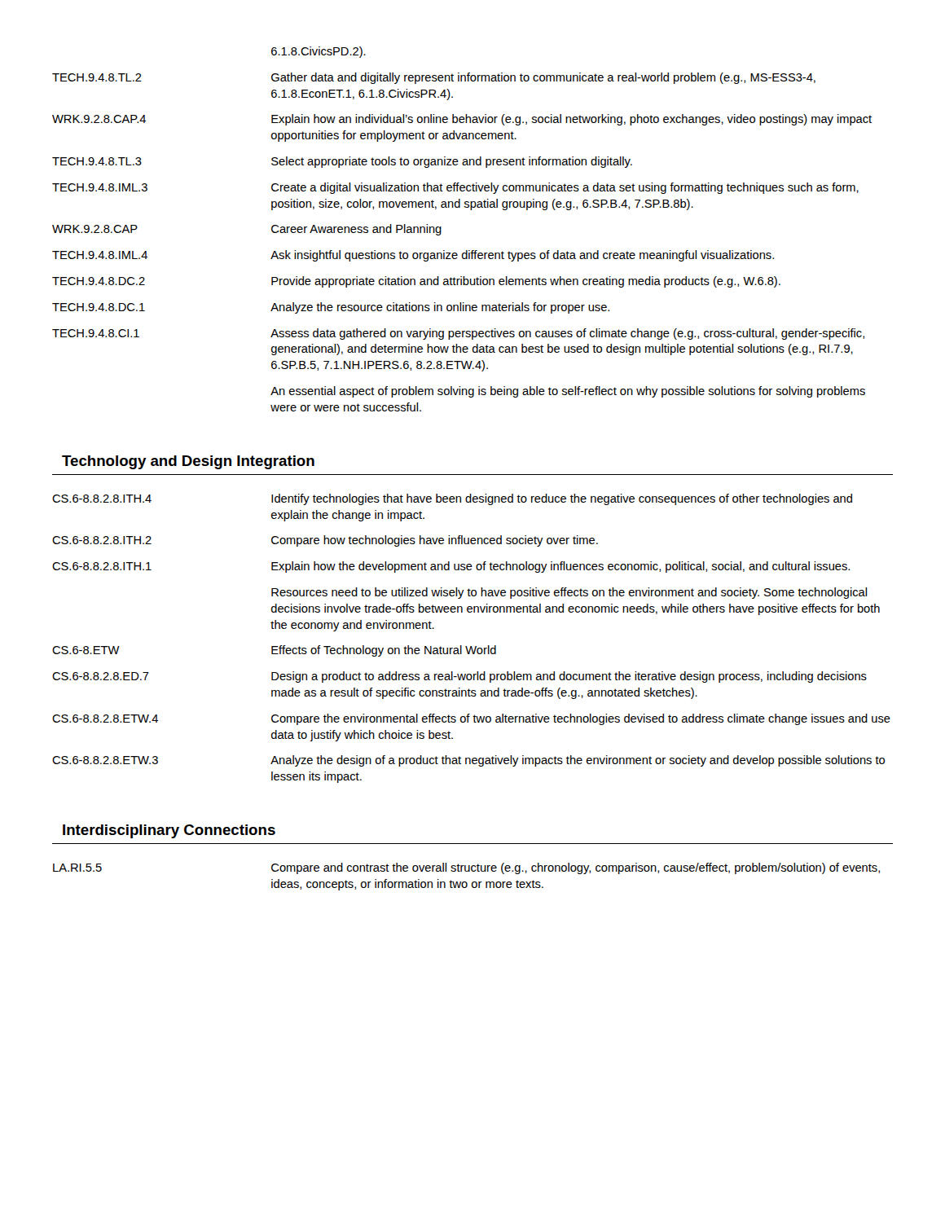| | 6.1.8.CivicsPD.2). |
| TECH.9.4.8.TL.2 | Gather data and digitally represent information to communicate a real-world problem (e.g., MS-ESS3-4, 6.1.8.EconET.1, 6.1.8.CivicsPR.4). |
| WRK.9.2.8.CAP.4 | Explain how an individual’s online behavior (e.g., social networking, photo exchanges, video postings) may impact opportunities for employment or advancement. |
| TECH.9.4.8.TL.3 | Select appropriate tools to organize and present information digitally. |
| TECH.9.4.8.IML.3 | Create a digital visualization that effectively communicates a data set using formatting techniques such as form, position, size, color, movement, and spatial grouping (e.g., 6.SP.B.4, 7.SP.B.8b). |
| WRK.9.2.8.CAP | Career Awareness and Planning |
| TECH.9.4.8.IML.4 | Ask insightful questions to organize different types of data and create meaningful visualizations. |
| TECH.9.4.8.DC.2 | Provide appropriate citation and attribution elements when creating media products (e.g., W.6.8). |
| TECH.9.4.8.DC.1 | Analyze the resource citations in online materials for proper use. |
| TECH.9.4.8.CI.1 | Assess data gathered on varying perspectives on causes of climate change (e.g., cross-cultural, gender-specific, generational), and determine how the data can best be used to design multiple potential solutions (e.g., RI.7.9, 6.SP.B.5, 7.1.NH.IPERS.6, 8.2.8.ETW.4). An essential aspect of problem solving is being able to self-reflect on why possible solutions for solving problems were or were not successful. |
Technology and Design Integration
| CS.6-8.8.2.8.ITH.4 | Identify technologies that have been designed to reduce the negative consequences of other technologies and explain the change in impact. |
| CS.6-8.8.2.8.ITH.2 | Compare how technologies have influenced society over time. |
| CS.6-8.8.2.8.ITH.1 | Explain how the development and use of technology influences economic, political, social, and cultural issues. Resources need to be utilized wisely to have positive effects on the environment and society. Some technological decisions involve trade-offs between environmental and economic needs, while others have positive effects for both the economy and environment. |
| CS.6-8.ETW | Effects of Technology on the Natural World |
| CS.6-8.8.2.8.ED.7 | Design a product to address a real-world problem and document the iterative design process, including decisions made as a result of specific constraints and trade-offs (e.g., annotated sketches). |
| CS.6-8.8.2.8.ETW.4 | Compare the environmental effects of two alternative technologies devised to address climate change issues and use data to justify which choice is best. |
| CS.6-8.8.2.8.ETW.3 | Analyze the design of a product that negatively impacts the environment or society and develop possible solutions to lessen its impact. |
Interdisciplinary Connections
| LA.RI.5.5 | Compare and contrast the overall structure (e.g., chronology, comparison, cause/effect, problem/solution) of events, ideas, concepts, or information in two or more texts. |